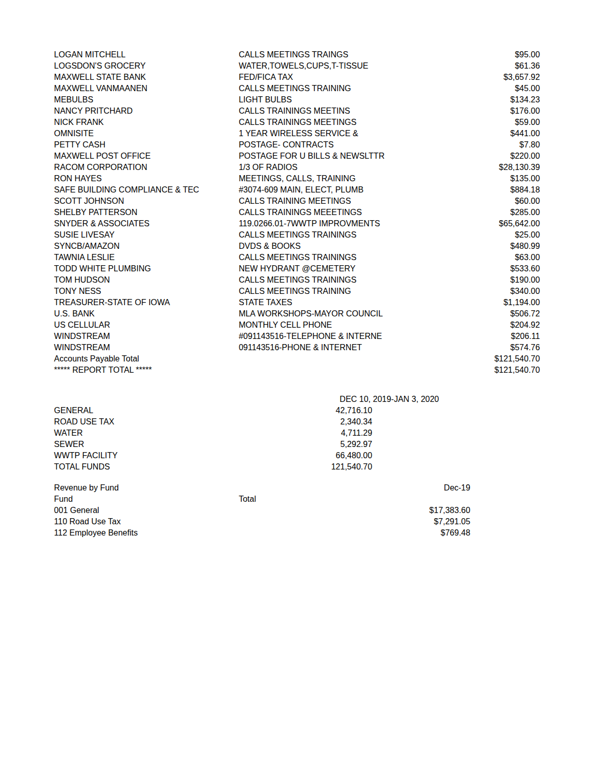| LOGAN MITCHELL | CALLS MEETINGS TRAINGS | $95.00 |
| LOGSDON'S GROCERY | WATER,TOWELS,CUPS,T-TISSUE | $61.36 |
| MAXWELL STATE BANK | FED/FICA TAX | $3,657.92 |
| MAXWELL VANMAANEN | CALLS MEETINGS TRAINING | $45.00 |
| MEBULBS | LIGHT BULBS | $134.23 |
| NANCY PRITCHARD | CALLS TRAININGS MEETINS | $176.00 |
| NICK FRANK | CALLS TRAININGS MEETINGS | $59.00 |
| OMNISITE | 1 YEAR WIRELESS SERVICE & | $441.00 |
| PETTY CASH | POSTAGE- CONTRACTS | $7.80 |
| MAXWELL POST OFFICE | POSTAGE FOR U BILLS & NEWSLTTR | $220.00 |
| RACOM CORPORATION | 1/3 OF RADIOS | $28,130.39 |
| RON HAYES | MEETINGS, CALLS, TRAINING | $135.00 |
| SAFE BUILDING COMPLIANCE & TEC | #3074-609 MAIN, ELECT, PLUMB | $884.18 |
| SCOTT JOHNSON | CALLS TRAINING MEETINGS | $60.00 |
| SHELBY PATTERSON | CALLS TRAININGS MEEETINGS | $285.00 |
| SNYDER & ASSOCIATES | 119.0266.01-7WWTP IMPROVMENTS | $65,642.00 |
| SUSIE LIVESAY | CALLS MEETINGS TRAININGS | $25.00 |
| SYNCB/AMAZON | DVDS & BOOKS | $480.99 |
| TAWNIA LESLIE | CALLS MEETINGS TRAININGS | $63.00 |
| TODD WHITE PLUMBING | NEW HYDRANT @CEMETERY | $533.60 |
| TOM HUDSON | CALLS MEETINGS TRAININGS | $190.00 |
| TONY NESS | CALLS MEETINGS TRAINING | $340.00 |
| TREASURER-STATE OF IOWA | STATE TAXES | $1,194.00 |
| U.S. BANK | MLA WORKSHOPS-MAYOR COUNCIL | $506.72 |
| US CELLULAR | MONTHLY CELL PHONE | $204.92 |
| WINDSTREAM | #091143516-TELEPHONE & INTERNE | $206.11 |
| WINDSTREAM | 091143516-PHONE & INTERNET | $574.76 |
| Accounts Payable Total | | $121,540.70 |
| ***** REPORT TOTAL ***** | | $121,540.70 |
| | DEC 10, 2019-JAN 3, 2020 |
| GENERAL | 42,716.10 | |
| ROAD USE TAX | 2,340.34 | |
| WATER | 4,711.29 | |
| SEWER | 5,292.97 | |
| WWTP FACILITY | 66,480.00 | |
| TOTAL FUNDS | 121,540.70 | |
| Revenue by Fund | | Dec-19 |
| Fund | Total | |
| 001 General | | $17,383.60 |
| 110 Road Use Tax | | $7,291.05 |
| 112 Employee Benefits | | $769.48 |